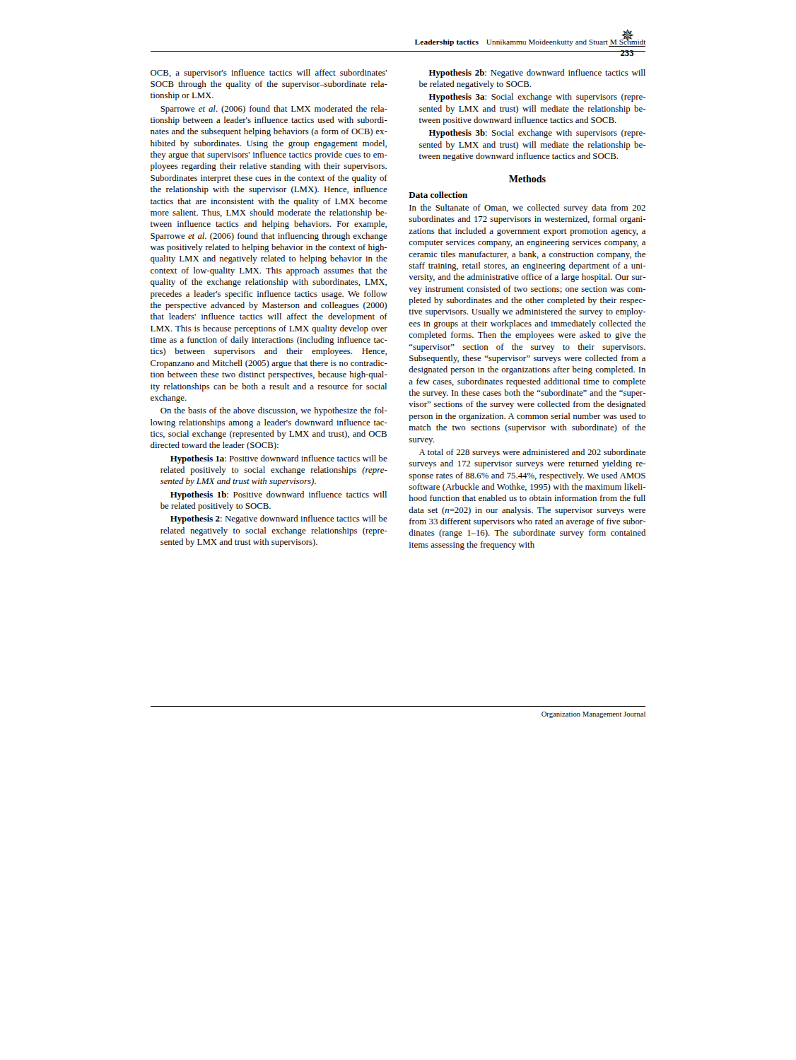✵
233
Leadership tactics Unnikammu Moideenkutty and Stuart M Schmidt
OCB, a supervisor's influence tactics will affect subordinates' SOCB through the quality of the supervisor–subordinate relationship or LMX.
Sparrowe et al. (2006) found that LMX moderated the relationship between a leader's influence tactics used with subordinates and the subsequent helping behaviors (a form of OCB) exhibited by subordinates. Using the group engagement model, they argue that supervisors' influence tactics provide cues to employees regarding their relative standing with their supervisors. Subordinates interpret these cues in the context of the quality of the relationship with the supervisor (LMX). Hence, influence tactics that are inconsistent with the quality of LMX become more salient. Thus, LMX should moderate the relationship between influence tactics and helping behaviors. For example, Sparrowe et al. (2006) found that influencing through exchange was positively related to helping behavior in the context of high-quality LMX and negatively related to helping behavior in the context of low-quality LMX. This approach assumes that the quality of the exchange relationship with subordinates, LMX, precedes a leader's specific influence tactics usage. We follow the perspective advanced by Masterson and colleagues (2000) that leaders' influence tactics will affect the development of LMX. This is because perceptions of LMX quality develop over time as a function of daily interactions (including influence tactics) between supervisors and their employees. Hence, Cropanzano and Mitchell (2005) argue that there is no contradiction between these two distinct perspectives, because high-quality relationships can be both a result and a resource for social exchange.
On the basis of the above discussion, we hypothesize the following relationships among a leader's downward influence tactics, social exchange (represented by LMX and trust), and OCB directed toward the leader (SOCB):
Hypothesis 1a: Positive downward influence tactics will be related positively to social exchange relationships (represented by LMX and trust with supervisors).
Hypothesis 1b: Positive downward influence tactics will be related positively to SOCB.
Hypothesis 2: Negative downward influence tactics will be related negatively to social exchange relationships (represented by LMX and trust with supervisors).
Hypothesis 2b: Negative downward influence tactics will be related negatively to SOCB.
Hypothesis 3a: Social exchange with supervisors (represented by LMX and trust) will mediate the relationship between positive downward influence tactics and SOCB.
Hypothesis 3b: Social exchange with supervisors (represented by LMX and trust) will mediate the relationship between negative downward influence tactics and SOCB.
Methods
Data collection
In the Sultanate of Oman, we collected survey data from 202 subordinates and 172 supervisors in westernized, formal organizations that included a government export promotion agency, a computer services company, an engineering services company, a ceramic tiles manufacturer, a bank, a construction company, the staff training, retail stores, an engineering department of a university, and the administrative office of a large hospital. Our survey instrument consisted of two sections; one section was completed by subordinates and the other completed by their respective supervisors. Usually we administered the survey to employees in groups at their workplaces and immediately collected the completed forms. Then the employees were asked to give the “supervisor” section of the survey to their supervisors. Subsequently, these “supervisor” surveys were collected from a designated person in the organizations after being completed. In a few cases, subordinates requested additional time to complete the survey. In these cases both the “subordinate” and the “supervisor” sections of the survey were collected from the designated person in the organization. A common serial number was used to match the two sections (supervisor with subordinate) of the survey.
A total of 228 surveys were administered and 202 subordinate surveys and 172 supervisor surveys were returned yielding response rates of 88.6% and 75.44%, respectively. We used AMOS software (Arbuckle and Wothke, 1995) with the maximum likelihood function that enabled us to obtain information from the full data set (n=202) in our analysis. The supervisor surveys were from 33 different supervisors who rated an average of five subordinates (range 1–16). The subordinate survey form contained items assessing the frequency with
Organization Management Journal